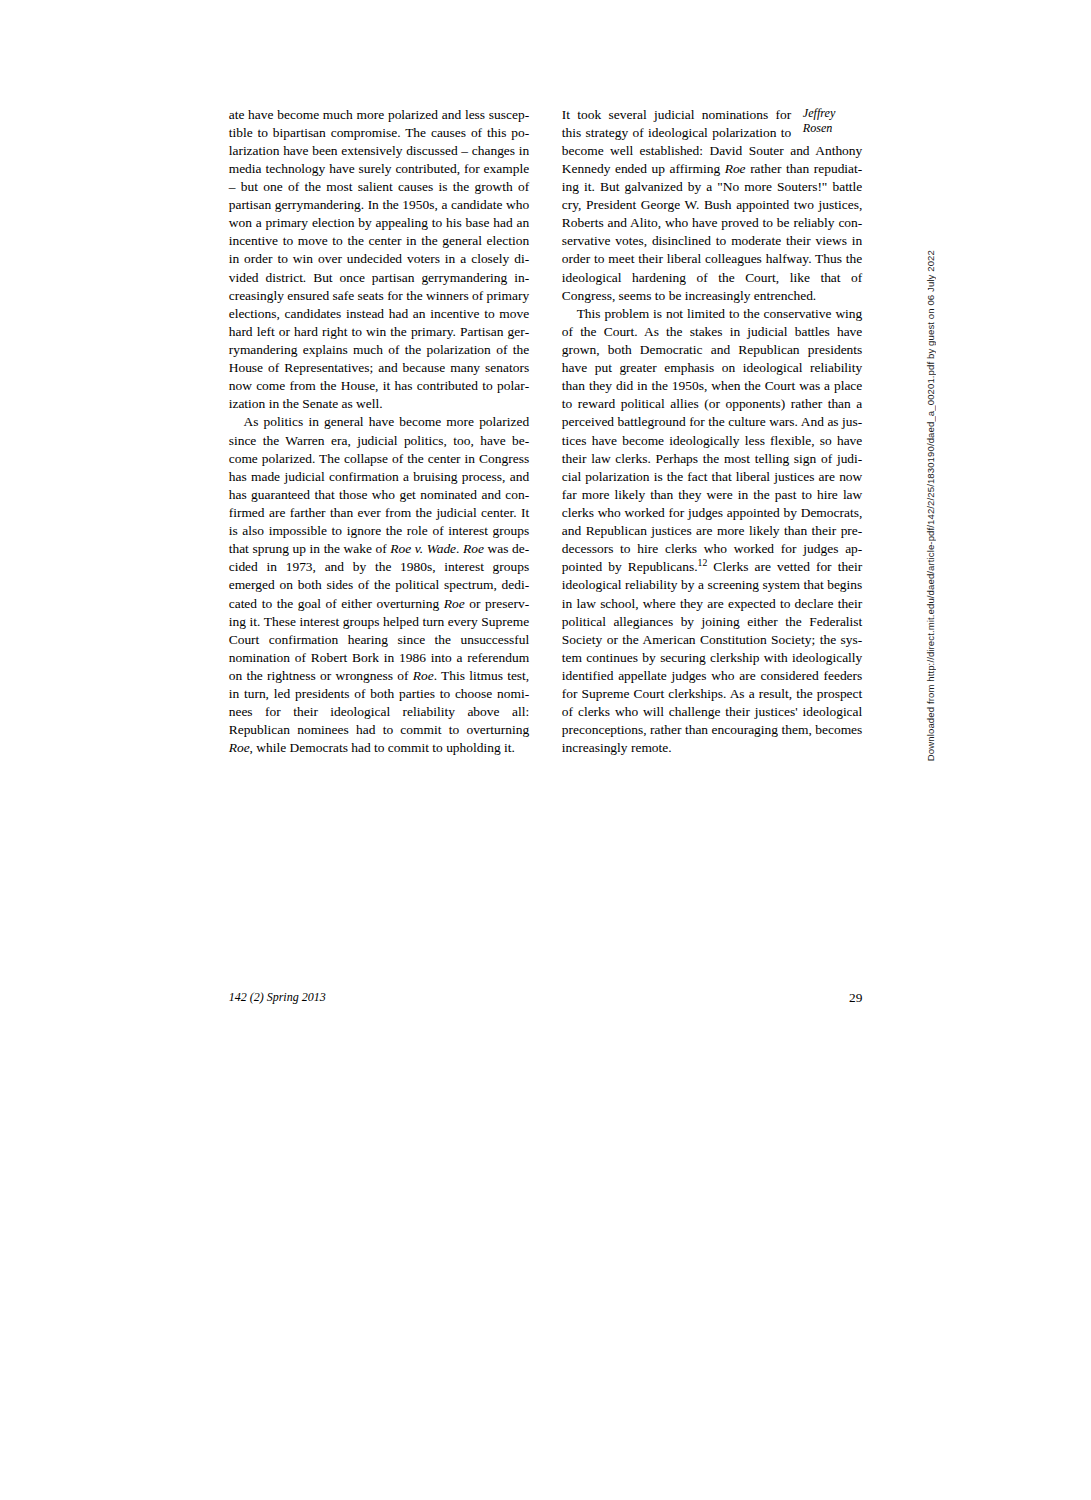Downloaded from http://direct.mit.edu/daed/article-pdf/142/2/25/1830190/daed_a_00201.pdf by guest on 06 July 2022
ate have become much more polarized and less susceptible to bipartisan compromise. The causes of this polarization have been extensively discussed – changes in media technology have surely contributed, for example – but one of the most salient causes is the growth of partisan gerrymandering. In the 1950s, a candidate who won a primary election by appealing to his base had an incentive to move to the center in the general election in order to win over undecided voters in a closely divided district. But once partisan gerrymandering increasingly ensured safe seats for the winners of primary elections, candidates instead had an incentive to move hard left or hard right to win the primary. Partisan gerrymandering explains much of the polarization of the House of Representatives; and because many senators now come from the House, it has contributed to polarization in the Senate as well.
As politics in general have become more polarized since the Warren era, judicial politics, too, have become polarized. The collapse of the center in Congress has made judicial confirmation a bruising process, and has guaranteed that those who get nominated and confirmed are farther than ever from the judicial center. It is also impossible to ignore the role of interest groups that sprung up in the wake of Roe v. Wade. Roe was decided in 1973, and by the 1980s, interest groups emerged on both sides of the political spectrum, dedicated to the goal of either overturning Roe or preserving it. These interest groups helped turn every Supreme Court confirmation hearing since the unsuccessful nomination of Robert Bork in 1986 into a referendum on the rightness or wrongness of Roe. This litmus test, in turn, led presidents of both parties to choose nominees for their ideological reliability above all: Republican nominees had to commit to overturning Roe, while Democrats had to commit to upholding it.
Jeffrey Rosen It took several judicial nominations for this strategy of ideological polarization to become well established: David Souter and Anthony Kennedy ended up affirming Roe rather than repudiating it. But galvanized by a "No more Souters!" battle cry, President George W. Bush appointed two justices, Roberts and Alito, who have proved to be reliably conservative votes, disinclined to moderate their views in order to meet their liberal colleagues halfway. Thus the ideological hardening of the Court, like that of Congress, seems to be increasingly entrenched.
This problem is not limited to the conservative wing of the Court. As the stakes in judicial battles have grown, both Democratic and Republican presidents have put greater emphasis on ideological reliability than they did in the 1950s, when the Court was a place to reward political allies (or opponents) rather than a perceived battleground for the culture wars. And as justices have become ideologically less flexible, so have their law clerks. Perhaps the most telling sign of judicial polarization is the fact that liberal justices are now far more likely than they were in the past to hire law clerks who worked for judges appointed by Democrats, and Republican justices are more likely than their predecessors to hire clerks who worked for judges appointed by Republicans.12 Clerks are vetted for their ideological reliability by a screening system that begins in law school, where they are expected to declare their political allegiances by joining either the Federalist Society or the American Constitution Society; the system continues by securing clerkship with ideologically identified appellate judges who are considered feeders for Supreme Court clerkships. As a result, the prospect of clerks who will challenge their justices' ideological preconceptions, rather than encouraging them, becomes increasingly remote.
29 142 (2) Spring 2013